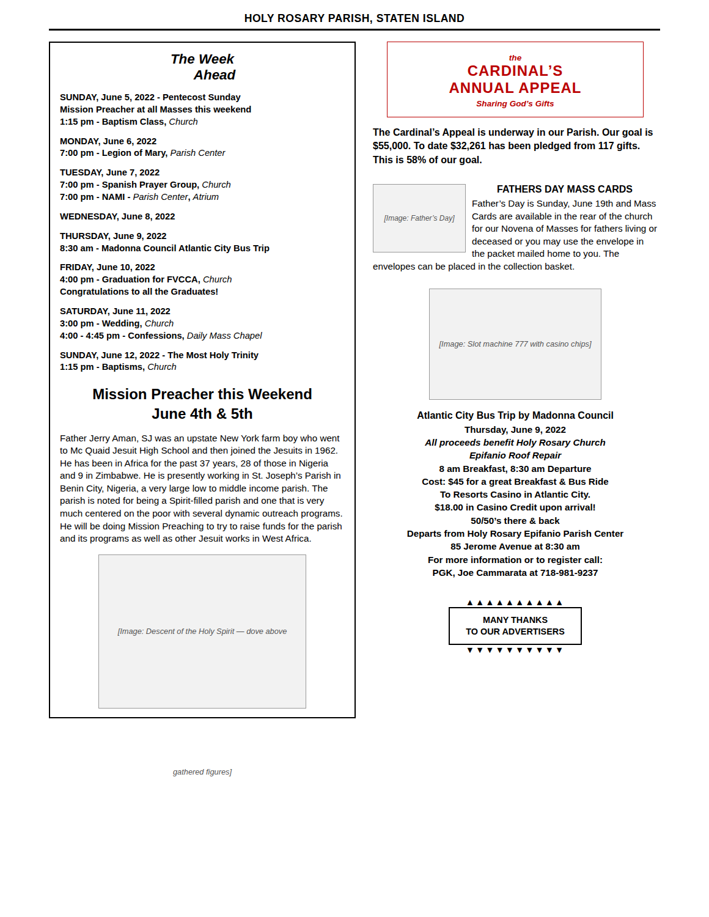HOLY ROSARY PARISH, STATEN ISLAND
The Week Ahead
SUNDAY, June 5, 2022 - Pentecost Sunday
Mission Preacher at all Masses this weekend
1:15 pm - Baptism Class, Church
MONDAY, June 6, 2022
7:00 pm - Legion of Mary, Parish Center
TUESDAY, June 7, 2022
7:00 pm - Spanish Prayer Group, Church
7:00 pm - NAMI - Parish Center, Atrium
WEDNESDAY, June 8, 2022
THURSDAY, June 9, 2022
8:30 am - Madonna Council Atlantic City Bus Trip
FRIDAY, June 10, 2022
4:00 pm - Graduation for FVCCA, Church
Congratulations to all the Graduates!
SATURDAY, June 11, 2022
3:00 pm - Wedding, Church
4:00 - 4:45 pm - Confessions, Daily Mass Chapel
SUNDAY, June 12, 2022 - The Most Holy Trinity
1:15 pm - Baptisms, Church
Mission Preacher this Weekend
June 4th & 5th
Father Jerry Aman, SJ was an upstate New York farm boy who went to Mc Quaid Jesuit High School and then joined the Jesuits in 1962. He has been in Africa for the past 37 years, 28 of those in Nigeria and 9 in Zimbabwe. He is presently working in St. Joseph’s Parish in Benin City, Nigeria, a very large low to middle income parish. The parish is noted for being a Spirit-filled parish and one that is very much centered on the poor with several dynamic outreach programs. He will be doing Mission Preaching to try to raise funds for the parish and its programs as well as other Jesuit works in West Africa.
[Image: Descent of the Holy Spirit — dove above gathered figures]
the CARDINAL’S ANNUAL APPEAL Sharing God’s Gifts
The Cardinal’s Appeal is underway in our Parish. Our goal is $55,000. To date $32,261 has been pledged from 117 gifts. This is 58% of our goal.
[Image: Father’s Day]
FATHERS DAY MASS CARDS
Father’s Day is Sunday, June 19th and Mass Cards are available in the rear of the church for our Novena of Masses for fathers living or deceased or you may use the envelope in the packet mailed home to you. The envelopes can be placed in the collection basket.
[Image: Slot machine 777 with casino chips]
Atlantic City Bus Trip by Madonna Council
Thursday, June 9, 2022
All proceeds benefit Holy Rosary Church
Epifanio Roof Repair
8 am Breakfast, 8:30 am Departure
Cost: $45 for a great Breakfast & Bus Ride
To Resorts Casino in Atlantic City.
$18.00 in Casino Credit upon arrival!
50/50’s there & back
Departs from Holy Rosary Epifanio Parish Center
85 Jerome Avenue at 8:30 am
For more information or to register call:
PGK, Joe Cammarata at 718-981-9237
▲▲▲▲▲▲▲▲▲▲
MANY THANKS
TO OUR ADVERTISERS
▼▼▼▼▼▼▼▼▼▼